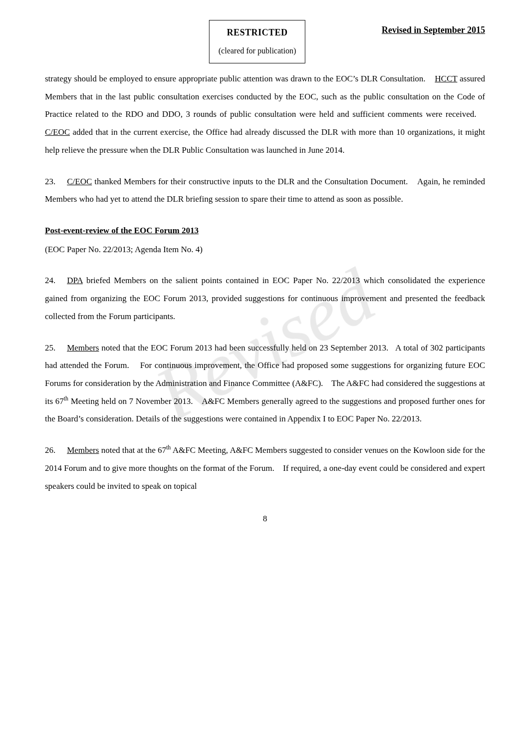Revised
RESTRICTED
(cleared for publication)
Revised in September 2015
strategy should be employed to ensure appropriate public attention was drawn to the EOC’s DLR Consultation. HCCT assured Members that in the last public consultation exercises conducted by the EOC, such as the public consultation on the Code of Practice related to the RDO and DDO, 3 rounds of public consultation were held and sufficient comments were received. C/EOC added that in the current exercise, the Office had already discussed the DLR with more than 10 organizations, it might help relieve the pressure when the DLR Public Consultation was launched in June 2014.
23. C/EOC thanked Members for their constructive inputs to the DLR and the Consultation Document. Again, he reminded Members who had yet to attend the DLR briefing session to spare their time to attend as soon as possible.
Post-event-review of the EOC Forum 2013
(EOC Paper No. 22/2013; Agenda Item No. 4)
24. DPA briefed Members on the salient points contained in EOC Paper No. 22/2013 which consolidated the experience gained from organizing the EOC Forum 2013, provided suggestions for continuous improvement and presented the feedback collected from the Forum participants.
25. Members noted that the EOC Forum 2013 had been successfully held on 23 September 2013. A total of 302 participants had attended the Forum. For continuous improvement, the Office had proposed some suggestions for organizing future EOC Forums for consideration by the Administration and Finance Committee (A&FC). The A&FC had considered the suggestions at its 67th Meeting held on 7 November 2013. A&FC Members generally agreed to the suggestions and proposed further ones for the Board’s consideration. Details of the suggestions were contained in Appendix I to EOC Paper No. 22/2013.
26. Members noted that at the 67th A&FC Meeting, A&FC Members suggested to consider venues on the Kowloon side for the 2014 Forum and to give more thoughts on the format of the Forum. If required, a one-day event could be considered and expert speakers could be invited to speak on topical
8